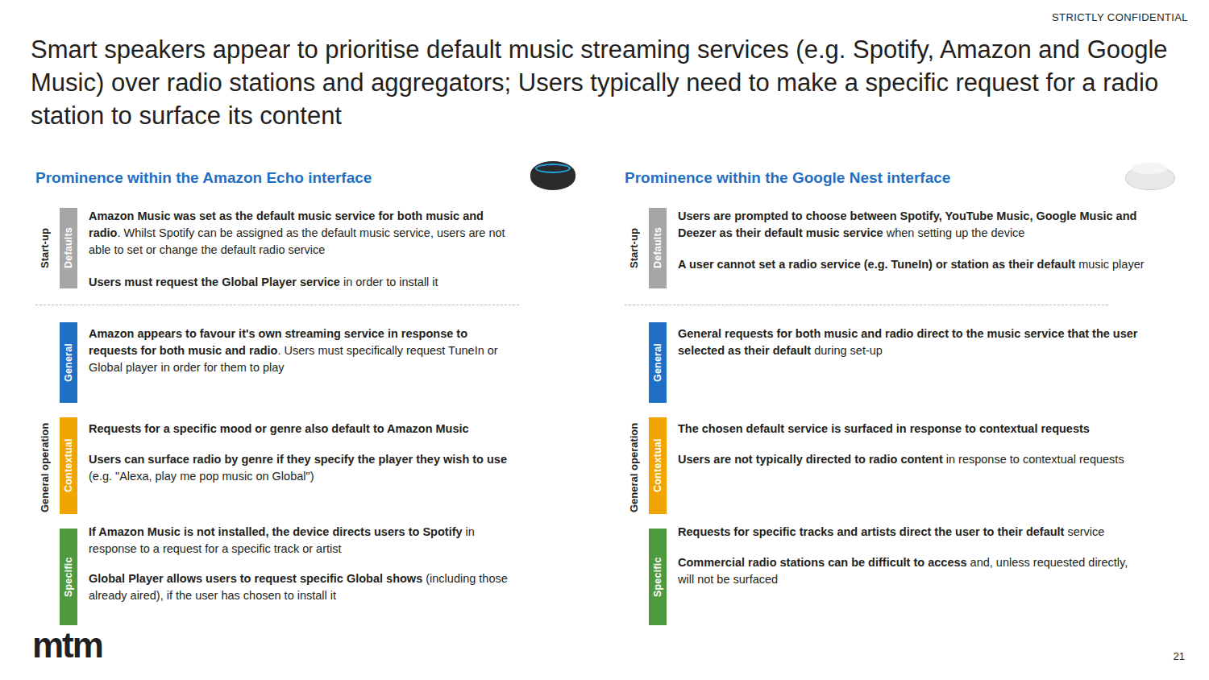STRICTLY CONFIDENTIAL
Smart speakers appear to prioritise default music streaming services (e.g. Spotify, Amazon and Google Music) over radio stations and aggregators; Users typically need to make a specific request for a radio station to surface its content
Prominence within the Amazon Echo interface
Prominence within the Google Nest interface
Start-up
Defaults
Amazon Music was set as the default music service for both music and radio. Whilst Spotify can be assigned as the default music service, users are not able to set or change the default radio service
Users must request the Global Player service in order to install it
General operation
General
Amazon appears to favour it's own streaming service in response to requests for both music and radio. Users must specifically request TuneIn or Global player in order for them to play
Contextual
Requests for a specific mood or genre also default to Amazon Music
Users can surface radio by genre if they specify the player they wish to use (e.g. "Alexa, play me pop music on Global")
Specific
If Amazon Music is not installed, the device directs users to Spotify in response to a request for a specific track or artist
Global Player allows users to request specific Global shows (including those already aired), if the user has chosen to install it
Start-up
Defaults
Users are prompted to choose between Spotify, YouTube Music, Google Music and Deezer as their default music service when setting up the device
A user cannot set a radio service (e.g. TuneIn) or station as their default music player
General operation
General
General requests for both music and radio direct to the music service that the user selected as their default during set-up
Contextual
The chosen default service is surfaced in response to contextual requests
Users are not typically directed to radio content in response to contextual requests
Specific
Requests for specific tracks and artists direct the user to their default service
Commercial radio stations can be difficult to access and, unless requested directly, will not be surfaced
mtm
21